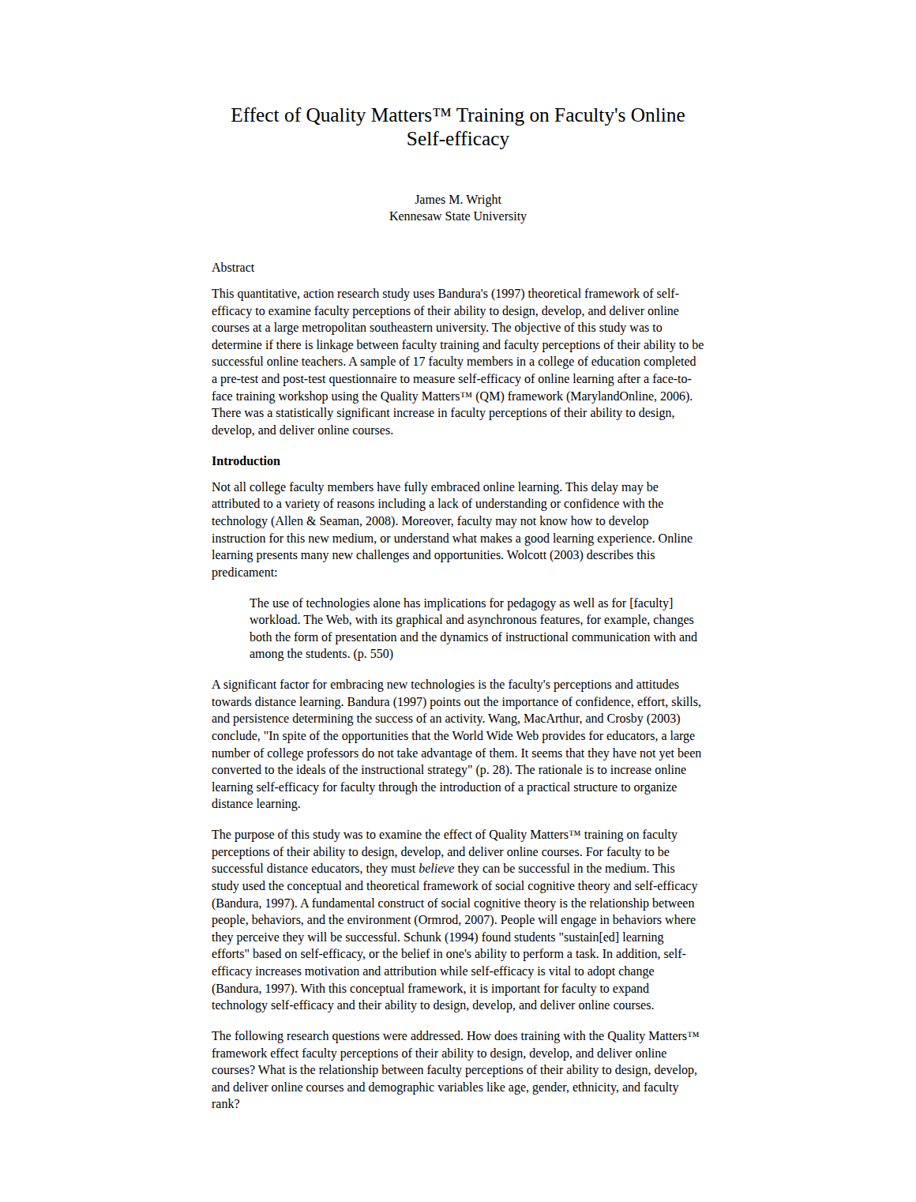Effect of Quality Matters™ Training on Faculty's Online Self-efficacy
James M. Wright Kennesaw State University
Abstract
This quantitative, action research study uses Bandura's (1997) theoretical framework of self-efficacy to examine faculty perceptions of their ability to design, develop, and deliver online courses at a large metropolitan southeastern university. The objective of this study was to determine if there is linkage between faculty training and faculty perceptions of their ability to be successful online teachers. A sample of 17 faculty members in a college of education completed a pre-test and post-test questionnaire to measure self-efficacy of online learning after a face-to-face training workshop using the Quality Matters™ (QM) framework (MarylandOnline, 2006). There was a statistically significant increase in faculty perceptions of their ability to design, develop, and deliver online courses.
Introduction
Not all college faculty members have fully embraced online learning. This delay may be attributed to a variety of reasons including a lack of understanding or confidence with the technology (Allen & Seaman, 2008). Moreover, faculty may not know how to develop instruction for this new medium, or understand what makes a good learning experience. Online learning presents many new challenges and opportunities. Wolcott (2003) describes this predicament:
The use of technologies alone has implications for pedagogy as well as for [faculty] workload. The Web, with its graphical and asynchronous features, for example, changes both the form of presentation and the dynamics of instructional communication with and among the students. (p. 550)
A significant factor for embracing new technologies is the faculty's perceptions and attitudes towards distance learning. Bandura (1997) points out the importance of confidence, effort, skills, and persistence determining the success of an activity. Wang, MacArthur, and Crosby (2003) conclude, "In spite of the opportunities that the World Wide Web provides for educators, a large number of college professors do not take advantage of them. It seems that they have not yet been converted to the ideals of the instructional strategy" (p. 28). The rationale is to increase online learning self-efficacy for faculty through the introduction of a practical structure to organize distance learning.
The purpose of this study was to examine the effect of Quality Matters™ training on faculty perceptions of their ability to design, develop, and deliver online courses. For faculty to be successful distance educators, they must believe they can be successful in the medium. This study used the conceptual and theoretical framework of social cognitive theory and self-efficacy (Bandura, 1997). A fundamental construct of social cognitive theory is the relationship between people, behaviors, and the environment (Ormrod, 2007). People will engage in behaviors where they perceive they will be successful. Schunk (1994) found students "sustain[ed] learning efforts" based on self-efficacy, or the belief in one's ability to perform a task. In addition, self-efficacy increases motivation and attribution while self-efficacy is vital to adopt change (Bandura, 1997). With this conceptual framework, it is important for faculty to expand technology self-efficacy and their ability to design, develop, and deliver online courses.
The following research questions were addressed. How does training with the Quality Matters™ framework effect faculty perceptions of their ability to design, develop, and deliver online courses? What is the relationship between faculty perceptions of their ability to design, develop, and deliver online courses and demographic variables like age, gender, ethnicity, and faculty rank?